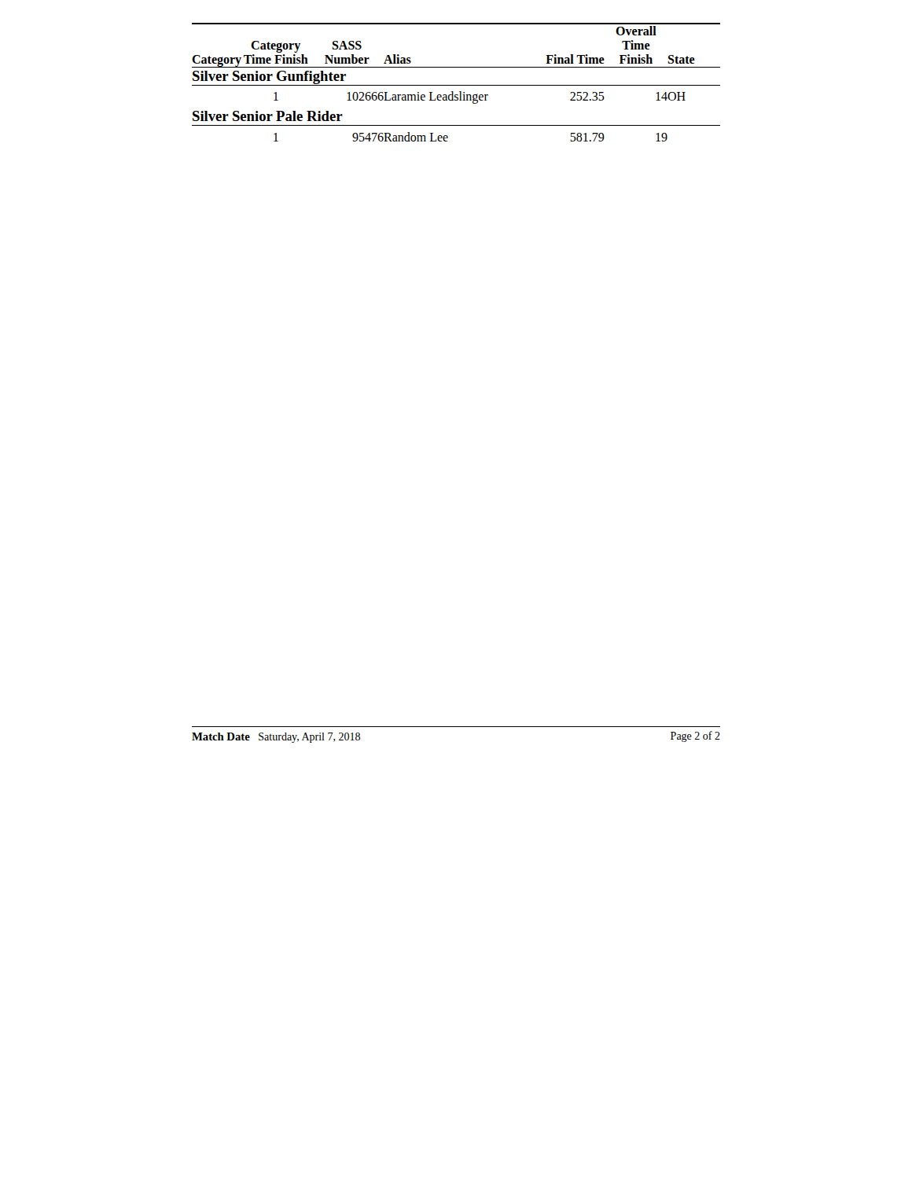| Category | Category Time Finish | SASS Number | Alias | Final Time | Overall Time Finish | State |
| --- | --- | --- | --- | --- | --- | --- |
| Silver Senior Gunfighter |
| | 1 | 102666 | Laramie Leadslinger | 252.35 | 14 | OH |
| Silver Senior Pale Rider |
| | 1 | 95476 | Random Lee | 581.79 | 19 | |
Match Date Saturday, April 7, 2018
Page 2 of 2